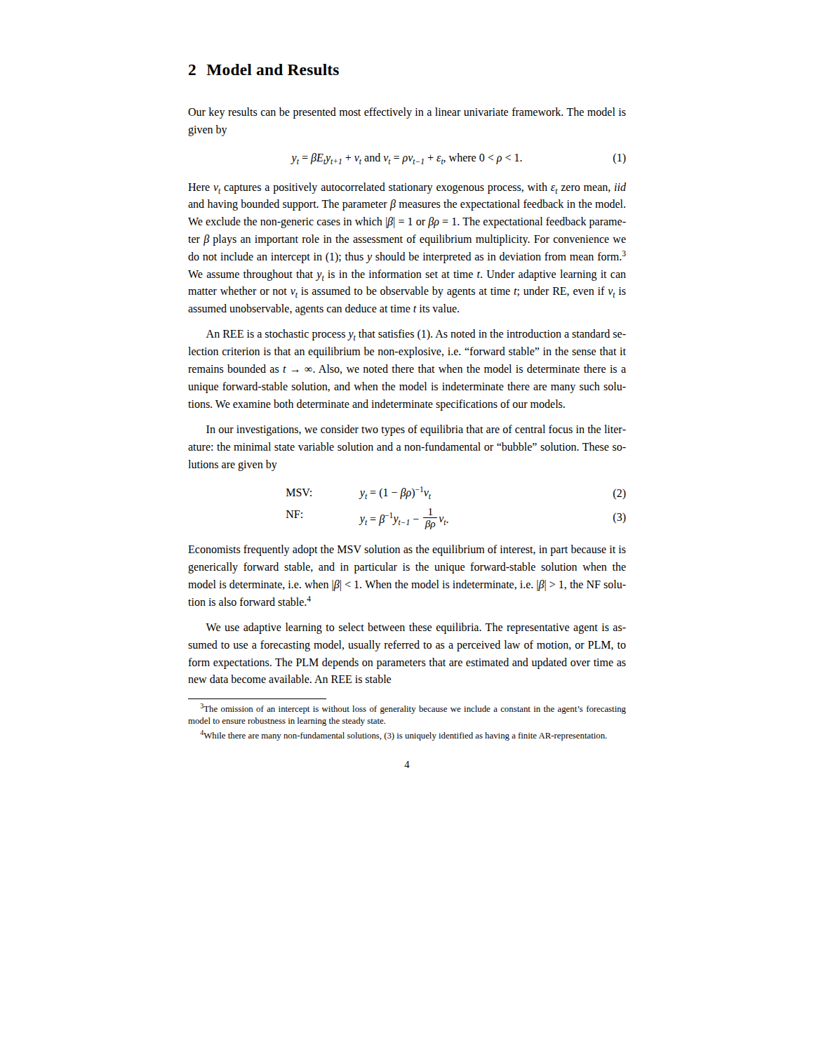2 Model and Results
Our key results can be presented most effectively in a linear univariate framework. The model is given by
yt = βEtyt+1 + vt and vt = ρvt−1 + εt, where 0 < ρ < 1. (1)
Here vt captures a positively autocorrelated stationary exogenous process, with εt zero mean, iid and having bounded support. The parameter β measures the expectational feedback in the model. We exclude the non-generic cases in which |β| = 1 or βρ = 1. The expectational feedback parameter β plays an important role in the assessment of equilibrium multiplicity. For convenience we do not include an intercept in (1); thus y should be interpreted as in deviation from mean form.3 We assume throughout that yt is in the information set at time t. Under adaptive learning it can matter whether or not vt is assumed to be observable by agents at time t; under RE, even if vt is assumed unobservable, agents can deduce at time t its value.
An REE is a stochastic process yt that satisfies (1). As noted in the introduction a standard selection criterion is that an equilibrium be non-explosive, i.e. “forward stable” in the sense that it remains bounded as t → ∞. Also, we noted there that when the model is determinate there is a unique forward-stable solution, and when the model is indeterminate there are many such solutions. We examine both determinate and indeterminate specifications of our models.
In our investigations, we consider two types of equilibria that are of central focus in the literature: the minimal state variable solution and a non-fundamental or “bubble” solution. These solutions are given by
MSV: yt = (1 − βρ)−1vt (2) NF: yt = β−1yt−1 − 1 βρ vt. (3)
Economists frequently adopt the MSV solution as the equilibrium of interest, in part because it is generically forward stable, and in particular is the unique forward-stable solution when the model is determinate, i.e. when |β| < 1. When the model is indeterminate, i.e. |β| > 1, the NF solution is also forward stable.4
We use adaptive learning to select between these equilibria. The representative agent is assumed to use a forecasting model, usually referred to as a perceived law of motion, or PLM, to form expectations. The PLM depends on parameters that are estimated and updated over time as new data become available. An REE is stable
3The omission of an intercept is without loss of generality because we include a constant in the agent’s forecasting model to ensure robustness in learning the steady state.
4While there are many non-fundamental solutions, (3) is uniquely identified as having a finite AR-representation.
4